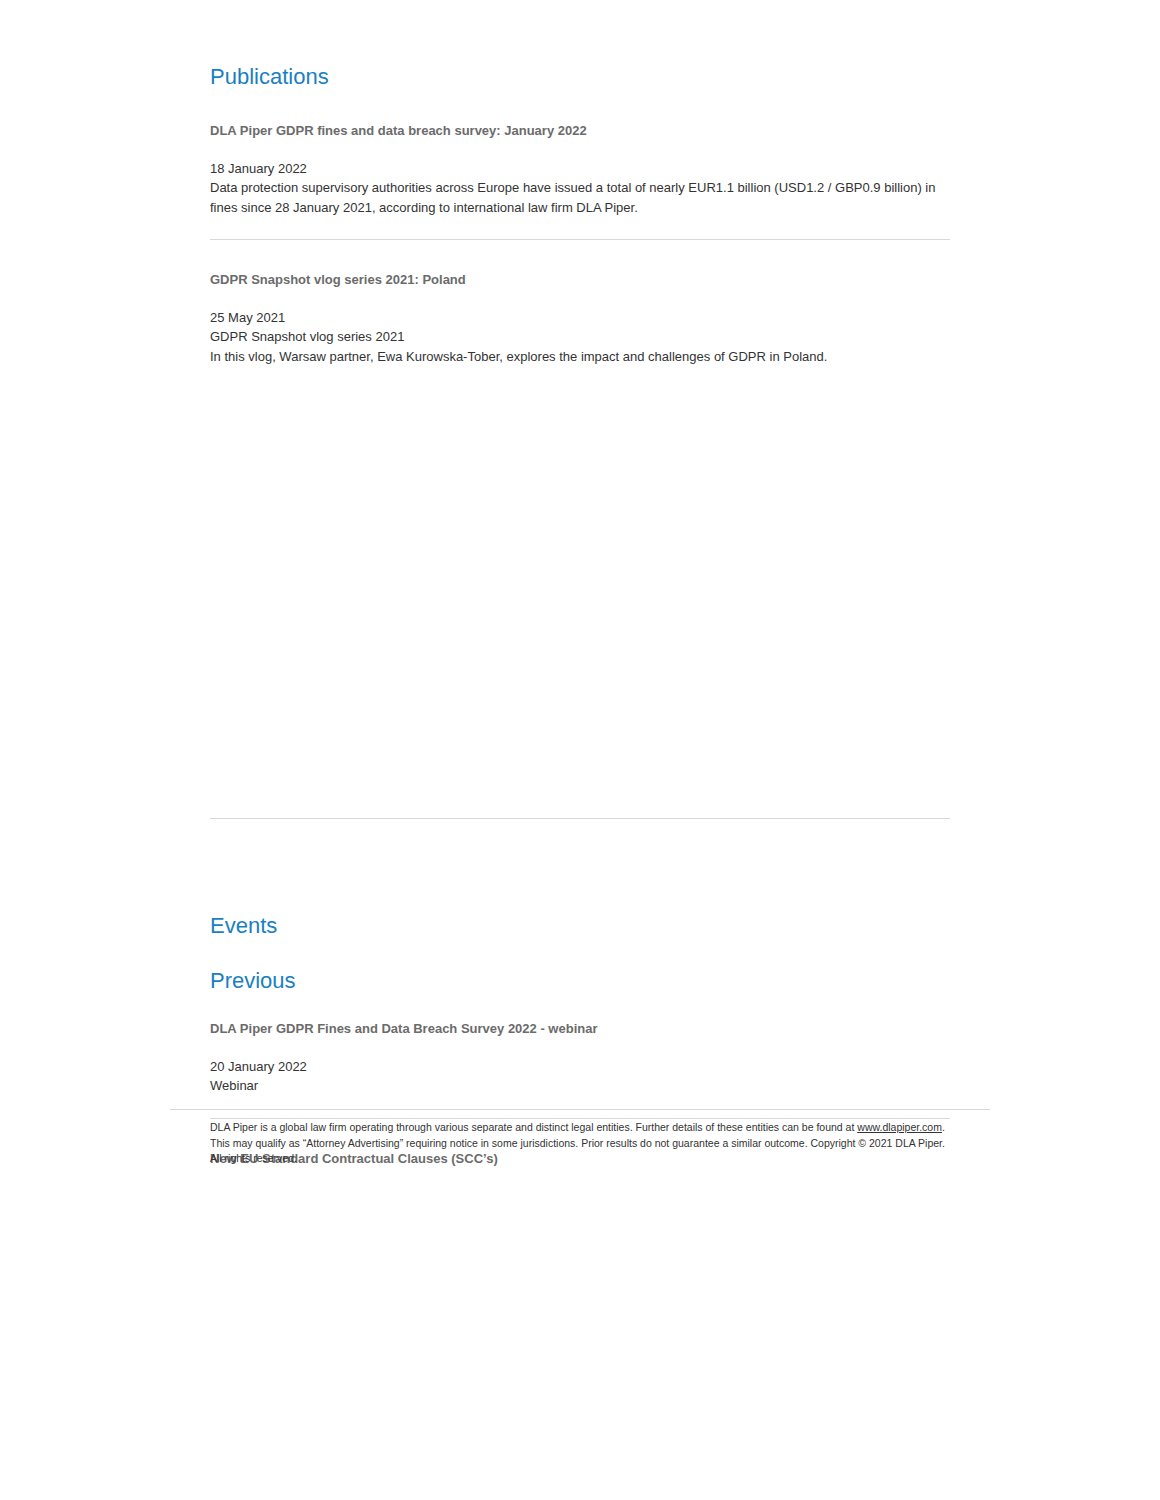Publications
DLA Piper GDPR fines and data breach survey: January 2022
18 January 2022
Data protection supervisory authorities across Europe have issued a total of nearly EUR1.1 billion (USD1.2 / GBP0.9 billion) in fines since 28 January 2021, according to international law firm DLA Piper.
GDPR Snapshot vlog series 2021: Poland
25 May 2021
GDPR Snapshot vlog series 2021
In this vlog, Warsaw partner, Ewa Kurowska-Tober, explores the impact and challenges of GDPR in Poland.
Events
Previous
DLA Piper GDPR Fines and Data Breach Survey 2022 - webinar
20 January 2022
Webinar
New EU Standard Contractual Clauses (SCC’s)
DLA Piper is a global law firm operating through various separate and distinct legal entities. Further details of these entities can be found at www.dlapiper.com. This may qualify as “Attorney Advertising” requiring notice in some jurisdictions. Prior results do not guarantee a similar outcome. Copyright © 2021 DLA Piper. All rights reserved.